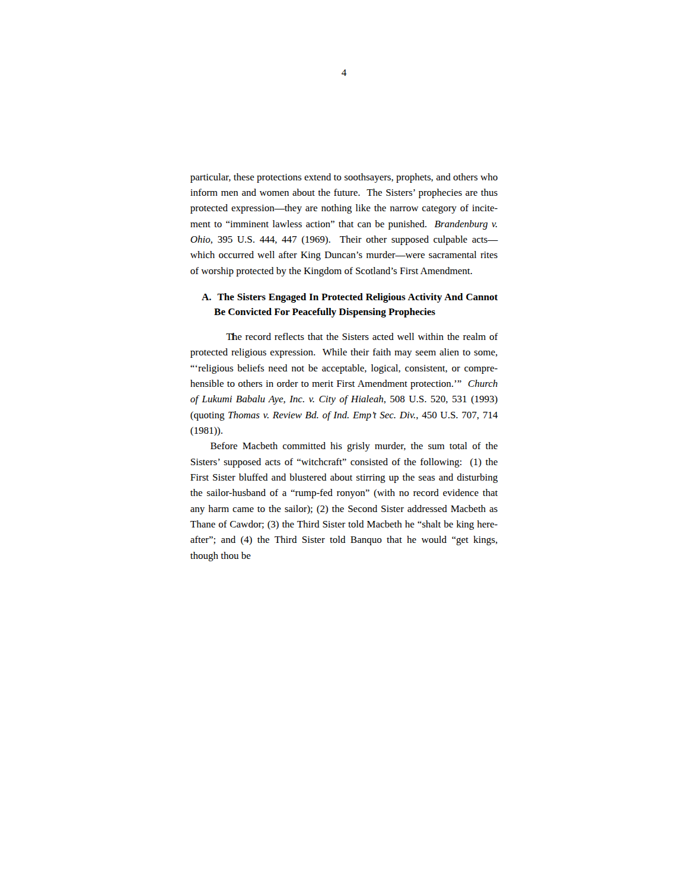4
particular, these protections extend to soothsayers, prophets, and others who inform men and women about the future. The Sisters’ prophecies are thus protected expression—they are nothing like the narrow category of incitement to “imminent lawless action” that can be punished. Brandenburg v. Ohio, 395 U.S. 444, 447 (1969). Their other supposed culpable acts—which occurred well after King Duncan’s murder—were sacramental rites of worship protected by the Kingdom of Scotland’s First Amendment.
A. The Sisters Engaged In Protected Religious Activity And Cannot Be Convicted For Peacefully Dispensing Prophecies
1. The record reflects that the Sisters acted well within the realm of protected religious expression. While their faith may seem alien to some, “‘religious beliefs need not be acceptable, logical, consistent, or comprehensible to others in order to merit First Amendment protection.’” Church of Lukumi Babalu Aye, Inc. v. City of Hialeah, 508 U.S. 520, 531 (1993) (quoting Thomas v. Review Bd. of Ind. Emp’t Sec. Div., 450 U.S. 707, 714 (1981)).
Before Macbeth committed his grisly murder, the sum total of the Sisters’ supposed acts of “witchcraft” consisted of the following: (1) the First Sister bluffed and blustered about stirring up the seas and disturbing the sailor-husband of a “rump-fed ronyon” (with no record evidence that any harm came to the sailor); (2) the Second Sister addressed Macbeth as Thane of Cawdor; (3) the Third Sister told Macbeth he “shalt be king hereafter”; and (4) the Third Sister told Banquo that he would “get kings, though thou be